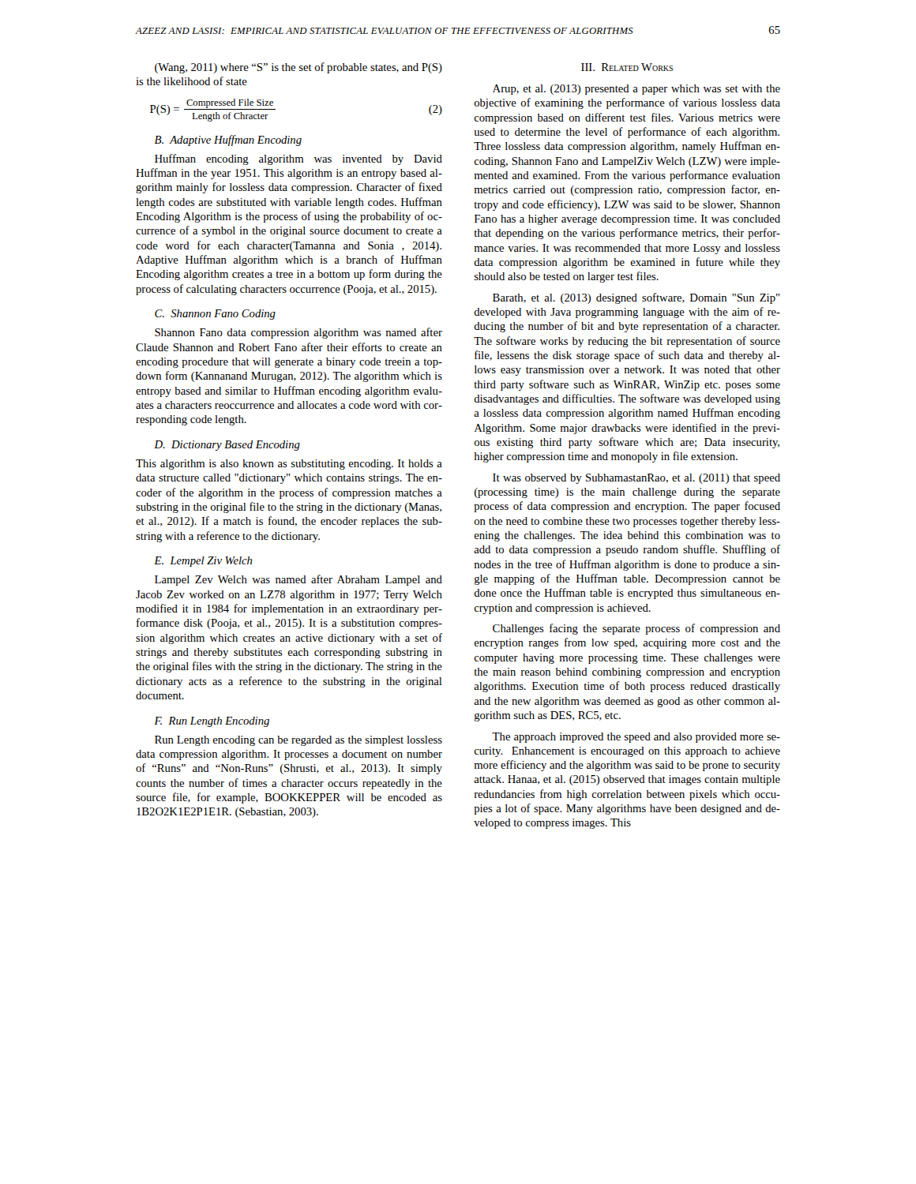Azeez and Lasisi: Empirical and Statistical Evaluation of the Effectiveness of Algorithms 65
(Wang, 2011) where “S” is the set of probable states, and P(S) is the likelihood of state
P(S) = Compressed File Size Length of Chracter (2)
B. Adaptive Huffman Encoding
Huffman encoding algorithm was invented by David Huffman in the year 1951. This algorithm is an entropy based algorithm mainly for lossless data compression. Character of fixed length codes are substituted with variable length codes. Huffman Encoding Algorithm is the process of using the probability of occurrence of a symbol in the original source document to create a code word for each character(Tamanna and Sonia , 2014). Adaptive Huffman algorithm which is a branch of Huffman Encoding algorithm creates a tree in a bottom up form during the process of calculating characters occurrence (Pooja, et al., 2015).
C. Shannon Fano Coding
Shannon Fano data compression algorithm was named after Claude Shannon and Robert Fano after their efforts to create an encoding procedure that will generate a binary code treein a top-down form (Kannanand Murugan, 2012). The algorithm which is entropy based and similar to Huffman encoding algorithm evaluates a characters reoccurrence and allocates a code word with corresponding code length.
D. Dictionary Based Encoding
This algorithm is also known as substituting encoding. It holds a data structure called "dictionary" which contains strings. The encoder of the algorithm in the process of compression matches a substring in the original file to the string in the dictionary (Manas, et al., 2012). If a match is found, the encoder replaces the substring with a reference to the dictionary.
E. Lempel Ziv Welch
Lampel Zev Welch was named after Abraham Lampel and Jacob Zev worked on an LZ78 algorithm in 1977; Terry Welch modified it in 1984 for implementation in an extraordinary performance disk (Pooja, et al., 2015). It is a substitution compression algorithm which creates an active dictionary with a set of strings and thereby substitutes each corresponding substring in the original files with the string in the dictionary. The string in the dictionary acts as a reference to the substring in the original document.
F. Run Length Encoding
Run Length encoding can be regarded as the simplest lossless data compression algorithm. It processes a document on number of “Runs” and “Non-Runs” (Shrusti, et al., 2013). It simply counts the number of times a character occurs repeatedly in the source file, for example, BOOKKEPPER will be encoded as 1B2O2K1E2P1E1R. (Sebastian, 2003).
III. Related Works
Arup, et al. (2013) presented a paper which was set with the objective of examining the performance of various lossless data compression based on different test files. Various metrics were used to determine the level of performance of each algorithm. Three lossless data compression algorithm, namely Huffman encoding, Shannon Fano and LampelZiv Welch (LZW) were implemented and examined. From the various performance evaluation metrics carried out (compression ratio, compression factor, entropy and code efficiency), LZW was said to be slower, Shannon Fano has a higher average decompression time. It was concluded that depending on the various performance metrics, their performance varies. It was recommended that more Lossy and lossless data compression algorithm be examined in future while they should also be tested on larger test files.
Barath, et al. (2013) designed software, Domain "Sun Zip" developed with Java programming language with the aim of reducing the number of bit and byte representation of a character. The software works by reducing the bit representation of source file, lessens the disk storage space of such data and thereby allows easy transmission over a network. It was noted that other third party software such as WinRAR, WinZip etc. poses some disadvantages and difficulties. The software was developed using a lossless data compression algorithm named Huffman encoding Algorithm. Some major drawbacks were identified in the previous existing third party software which are; Data insecurity, higher compression time and monopoly in file extension.
It was observed by SubhamastanRao, et al. (2011) that speed (processing time) is the main challenge during the separate process of data compression and encryption. The paper focused on the need to combine these two processes together thereby lessening the challenges. The idea behind this combination was to add to data compression a pseudo random shuffle. Shuffling of nodes in the tree of Huffman algorithm is done to produce a single mapping of the Huffman table. Decompression cannot be done once the Huffman table is encrypted thus simultaneous encryption and compression is achieved.
Challenges facing the separate process of compression and encryption ranges from low sped, acquiring more cost and the computer having more processing time. These challenges were the main reason behind combining compression and encryption algorithms. Execution time of both process reduced drastically and the new algorithm was deemed as good as other common algorithm such as DES, RC5, etc.
The approach improved the speed and also provided more security. Enhancement is encouraged on this approach to achieve more efficiency and the algorithm was said to be prone to security attack. Hanaa, et al. (2015) observed that images contain multiple redundancies from high correlation between pixels which occupies a lot of space. Many algorithms have been designed and developed to compress images. This